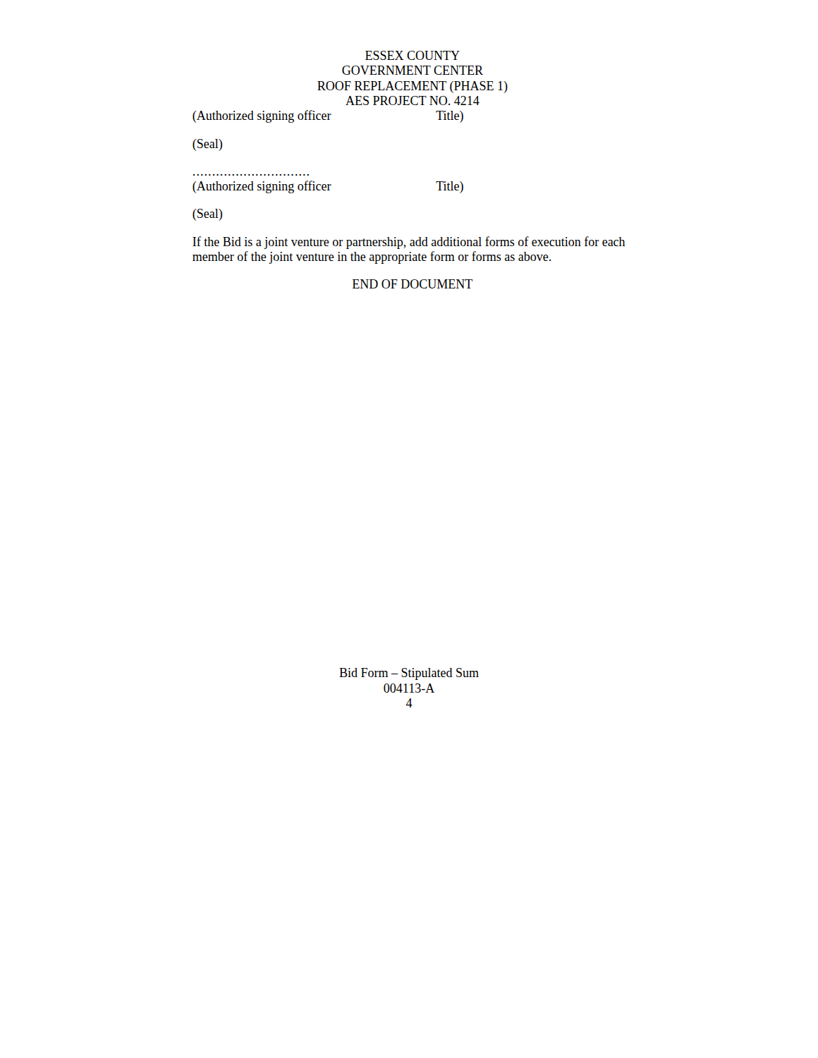ESSEX COUNTY
GOVERNMENT CENTER
ROOF REPLACEMENT (PHASE 1)
AES PROJECT NO. 4214
(Authorized signing officer Title)
(Seal)
..............................
(Authorized signing officer Title)
(Seal)
If the Bid is a joint venture or partnership, add additional forms of execution for each member of the joint venture in the appropriate form or forms as above.
END OF DOCUMENT
Bid Form – Stipulated Sum
004113-A
4